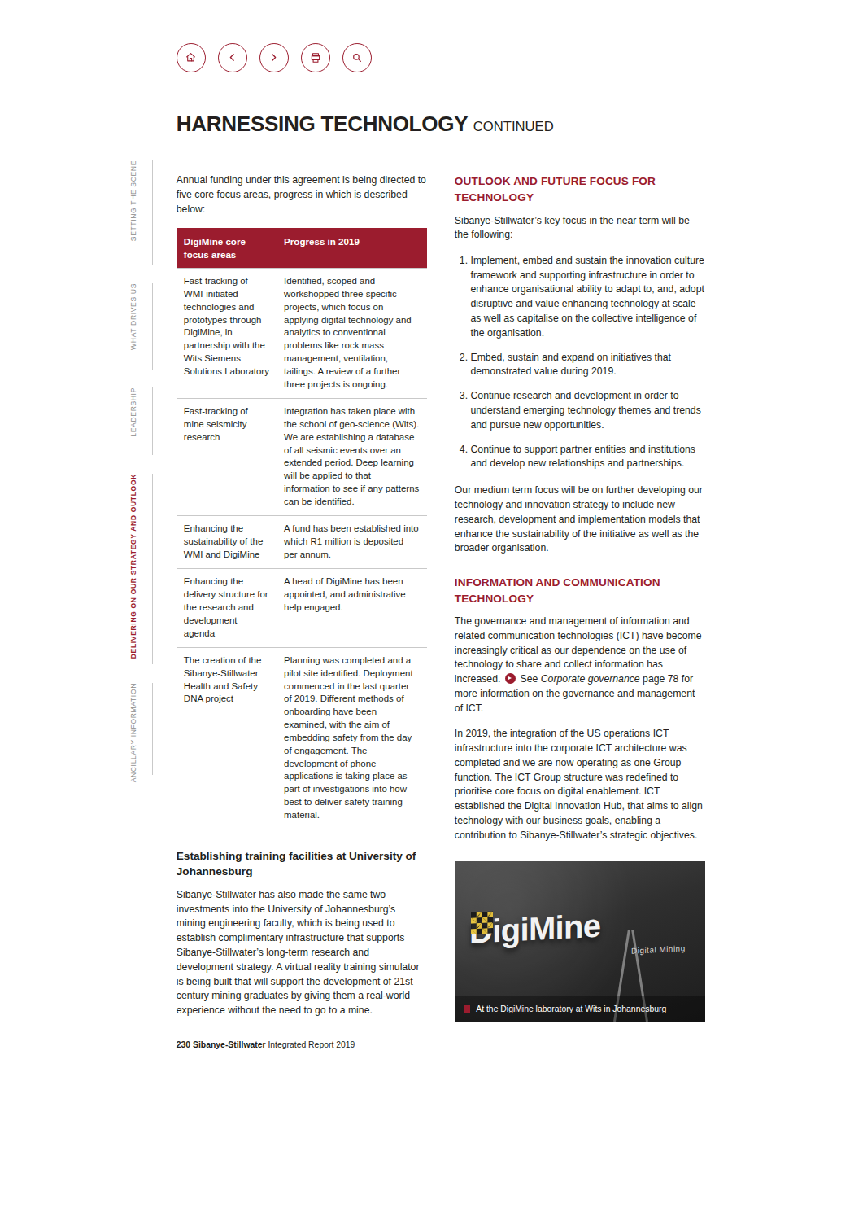HARNESSING TECHNOLOGY CONTINUED
SETTING THE SCENE
WHAT DRIVES US
LEADERSHIP
DELIVERING ON OUR STRATEGY AND OUTLOOK
ANCILLARY INFORMATION
Annual funding under this agreement is being directed to five core focus areas, progress in which is described below:
| DigiMine core focus areas | Progress in 2019 |
| --- | --- |
| Fast-tracking of WMI-initiated technologies and prototypes through DigiMine, in partnership with the Wits Siemens Solutions Laboratory | Identified, scoped and workshopped three specific projects, which focus on applying digital technology and analytics to conventional problems like rock mass management, ventilation, tailings. A review of a further three projects is ongoing. |
| Fast-tracking of mine seismicity research | Integration has taken place with the school of geo-science (Wits). We are establishing a database of all seismic events over an extended period. Deep learning will be applied to that information to see if any patterns can be identified. |
| Enhancing the sustainability of the WMI and DigiMine | A fund has been established into which R1 million is deposited per annum. |
| Enhancing the delivery structure for the research and development agenda | A head of DigiMine has been appointed, and administrative help engaged. |
| The creation of the Sibanye-Stillwater Health and Safety DNA project | Planning was completed and a pilot site identified. Deployment commenced in the last quarter of 2019. Different methods of onboarding have been examined, with the aim of embedding safety from the day of engagement. The development of phone applications is taking place as part of investigations into how best to deliver safety training material. |
Establishing training facilities at University of Johannesburg
Sibanye-Stillwater has also made the same two investments into the University of Johannesburg’s mining engineering faculty, which is being used to establish complimentary infrastructure that supports Sibanye-Stillwater’s long-term research and development strategy. A virtual reality training simulator is being built that will support the development of 21st century mining graduates by giving them a real-world experience without the need to go to a mine.
OUTLOOK AND FUTURE FOCUS FOR TECHNOLOGY
Sibanye-Stillwater’s key focus in the near term will be the following:
Implement, embed and sustain the innovation culture framework and supporting infrastructure in order to enhance organisational ability to adapt to, and, adopt disruptive and value enhancing technology at scale as well as capitalise on the collective intelligence of the organisation.
Embed, sustain and expand on initiatives that demonstrated value during 2019.
Continue research and development in order to understand emerging technology themes and trends and pursue new opportunities.
Continue to support partner entities and institutions and develop new relationships and partnerships.
Our medium term focus will be on further developing our technology and innovation strategy to include new research, development and implementation models that enhance the sustainability of the initiative as well as the broader organisation.
INFORMATION AND COMMUNICATION TECHNOLOGY
The governance and management of information and related communication technologies (ICT) have become increasingly critical as our dependence on the use of technology to share and collect information has increased. See Corporate governance page 78 for more information on the governance and management of ICT.
In 2019, the integration of the US operations ICT infrastructure into the corporate ICT architecture was completed and we are now operating as one Group function. The ICT Group structure was redefined to prioritise core focus on digital enablement. ICT established the Digital Innovation Hub, that aims to align technology with our business goals, enabling a contribution to Sibanye-Stillwater’s strategic objectives.
DigiMine
Digital Mining
At the DigiMine laboratory at Wits in Johannesburg
230 Sibanye-Stillwater Integrated Report 2019